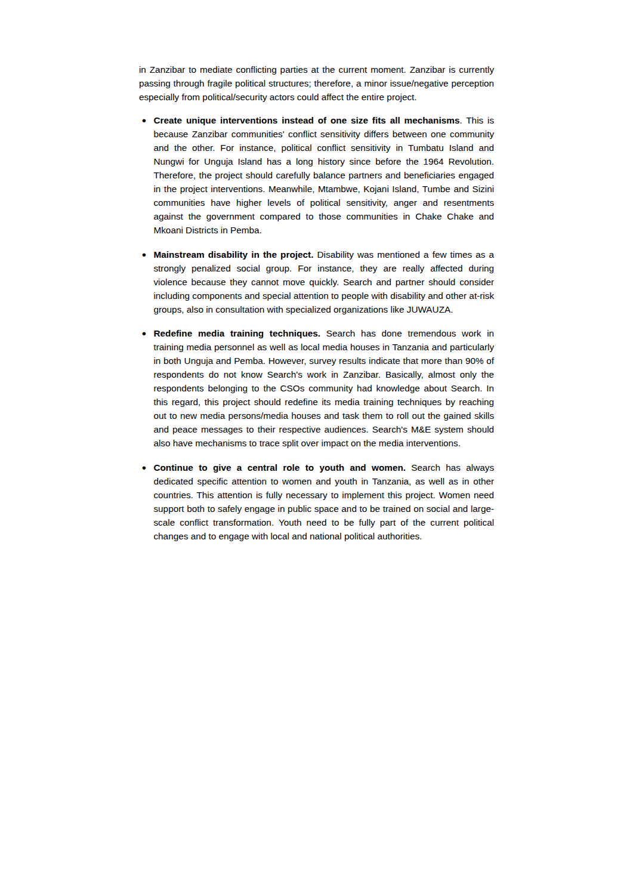in Zanzibar to mediate conflicting parties at the current moment. Zanzibar is currently passing through fragile political structures; therefore, a minor issue/negative perception especially from political/security actors could affect the entire project.
Create unique interventions instead of one size fits all mechanisms. This is because Zanzibar communities' conflict sensitivity differs between one community and the other. For instance, political conflict sensitivity in Tumbatu Island and Nungwi for Unguja Island has a long history since before the 1964 Revolution. Therefore, the project should carefully balance partners and beneficiaries engaged in the project interventions. Meanwhile, Mtambwe, Kojani Island, Tumbe and Sizini communities have higher levels of political sensitivity, anger and resentments against the government compared to those communities in Chake Chake and Mkoani Districts in Pemba.
Mainstream disability in the project. Disability was mentioned a few times as a strongly penalized social group. For instance, they are really affected during violence because they cannot move quickly. Search and partner should consider including components and special attention to people with disability and other at-risk groups, also in consultation with specialized organizations like JUWAUZA.
Redefine media training techniques. Search has done tremendous work in training media personnel as well as local media houses in Tanzania and particularly in both Unguja and Pemba. However, survey results indicate that more than 90% of respondents do not know Search's work in Zanzibar. Basically, almost only the respondents belonging to the CSOs community had knowledge about Search. In this regard, this project should redefine its media training techniques by reaching out to new media persons/media houses and task them to roll out the gained skills and peace messages to their respective audiences. Search's M&E system should also have mechanisms to trace split over impact on the media interventions.
Continue to give a central role to youth and women. Search has always dedicated specific attention to women and youth in Tanzania, as well as in other countries. This attention is fully necessary to implement this project. Women need support both to safely engage in public space and to be trained on social and large-scale conflict transformation. Youth need to be fully part of the current political changes and to engage with local and national political authorities.